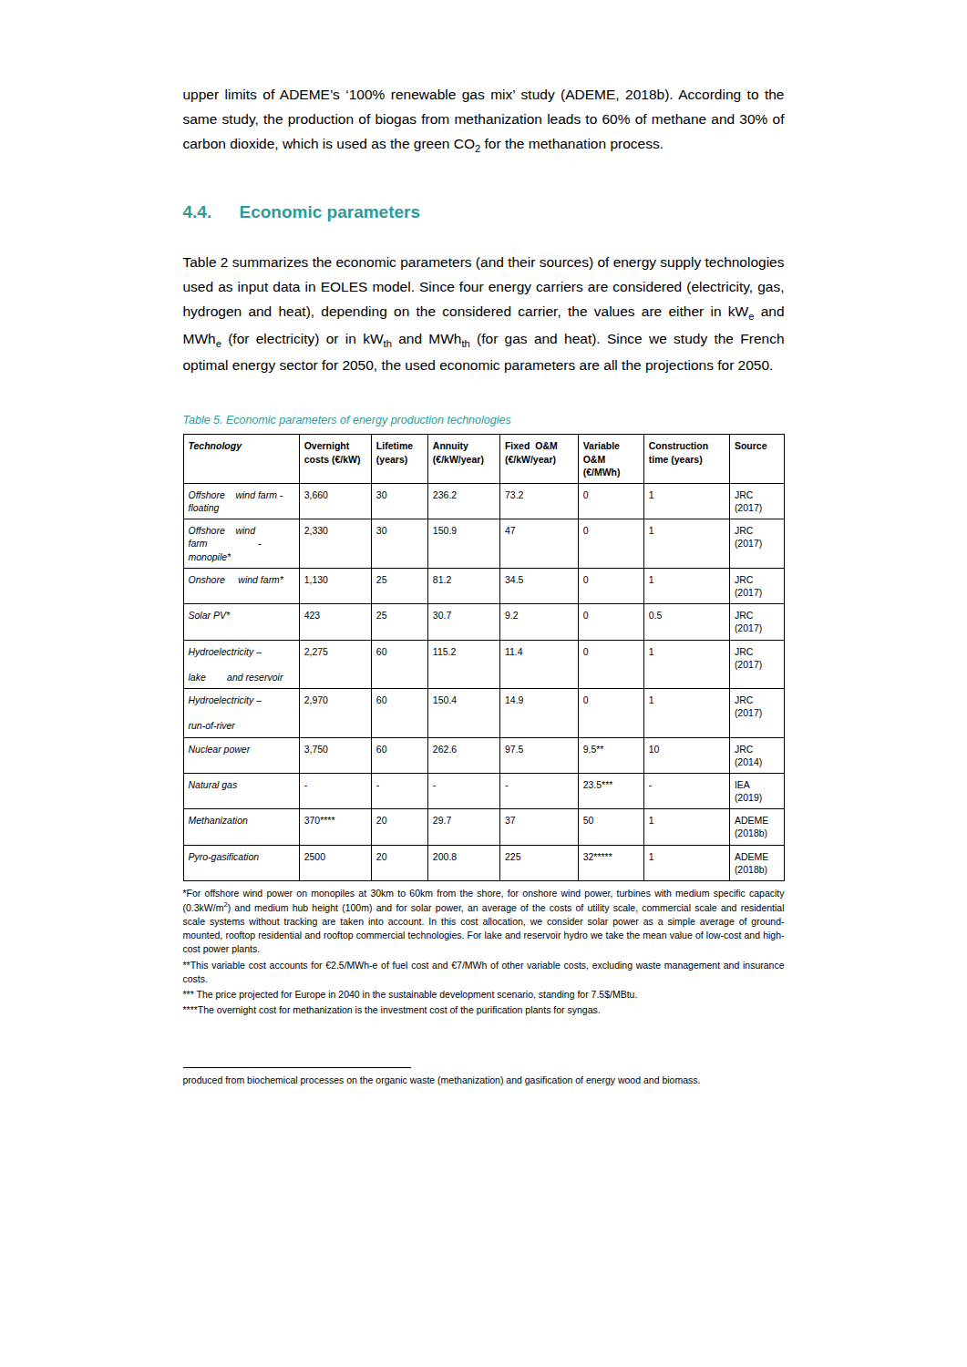upper limits of ADEME’s ‘100% renewable gas mix’ study (ADEME, 2018b). According to the same study, the production of biogas from methanization leads to 60% of methane and 30% of carbon dioxide, which is used as the green CO2 for the methanation process.
4.4. Economic parameters
Table 2 summarizes the economic parameters (and their sources) of energy supply technologies used as input data in EOLES model. Since four energy carriers are considered (electricity, gas, hydrogen and heat), depending on the considered carrier, the values are either in kWe and MWhe (for electricity) or in kWth and MWhth (for gas and heat). Since we study the French optimal energy sector for 2050, the used economic parameters are all the projections for 2050.
Table 5. Economic parameters of energy production technologies
| Technology | Overnight costs (€/kW) | Lifetime (years) | Annuity (€/kW/year) | Fixed O&M (€/kW/year) | Variable O&M (€/MWh) | Construction time (years) | Source |
| --- | --- | --- | --- | --- | --- | --- | --- |
| Offshore wind farm - floating | 3,660 | 30 | 236.2 | 73.2 | 0 | 1 | JRC (2017) |
| Offshore wind farm - monopile* | 2,330 | 30 | 150.9 | 47 | 0 | 1 | JRC (2017) |
| Onshore wind farm* | 1,130 | 25 | 81.2 | 34.5 | 0 | 1 | JRC (2017) |
| Solar PV* | 423 | 25 | 30.7 | 9.2 | 0 | 0.5 | JRC (2017) |
| Hydroelectricity – lake and reservoir | 2,275 | 60 | 115.2 | 11.4 | 0 | 1 | JRC (2017) |
| Hydroelectricity – run-of-river | 2,970 | 60 | 150.4 | 14.9 | 0 | 1 | JRC (2017) |
| Nuclear power | 3,750 | 60 | 262.6 | 97.5 | 9.5** | 10 | JRC (2014) |
| Natural gas | - | - | - | - | 23.5*** | - | IEA (2019) |
| Methanization | 370**** | 20 | 29.7 | 37 | 50 | 1 | ADEME (2018b) |
| Pyro-gasification | 2500 | 20 | 200.8 | 225 | 32***** | 1 | ADEME (2018b) |
*For offshore wind power on monopiles at 30km to 60km from the shore, for onshore wind power, turbines with medium specific capacity (0.3kW/m2) and medium hub height (100m) and for solar power, an average of the costs of utility scale, commercial scale and residential scale systems without tracking are taken into account. In this cost allocation, we consider solar power as a simple average of ground-mounted, rooftop residential and rooftop commercial technologies. For lake and reservoir hydro we take the mean value of low-cost and high-cost power plants.
**This variable cost accounts for €2.5/MWh-e of fuel cost and €7/MWh of other variable costs, excluding waste management and insurance costs.
*** The price projected for Europe in 2040 in the sustainable development scenario, standing for 7.5$/MBtu.
****The overnight cost for methanization is the investment cost of the purification plants for syngas.
produced from biochemical processes on the organic waste (methanization) and gasification of energy wood and biomass.